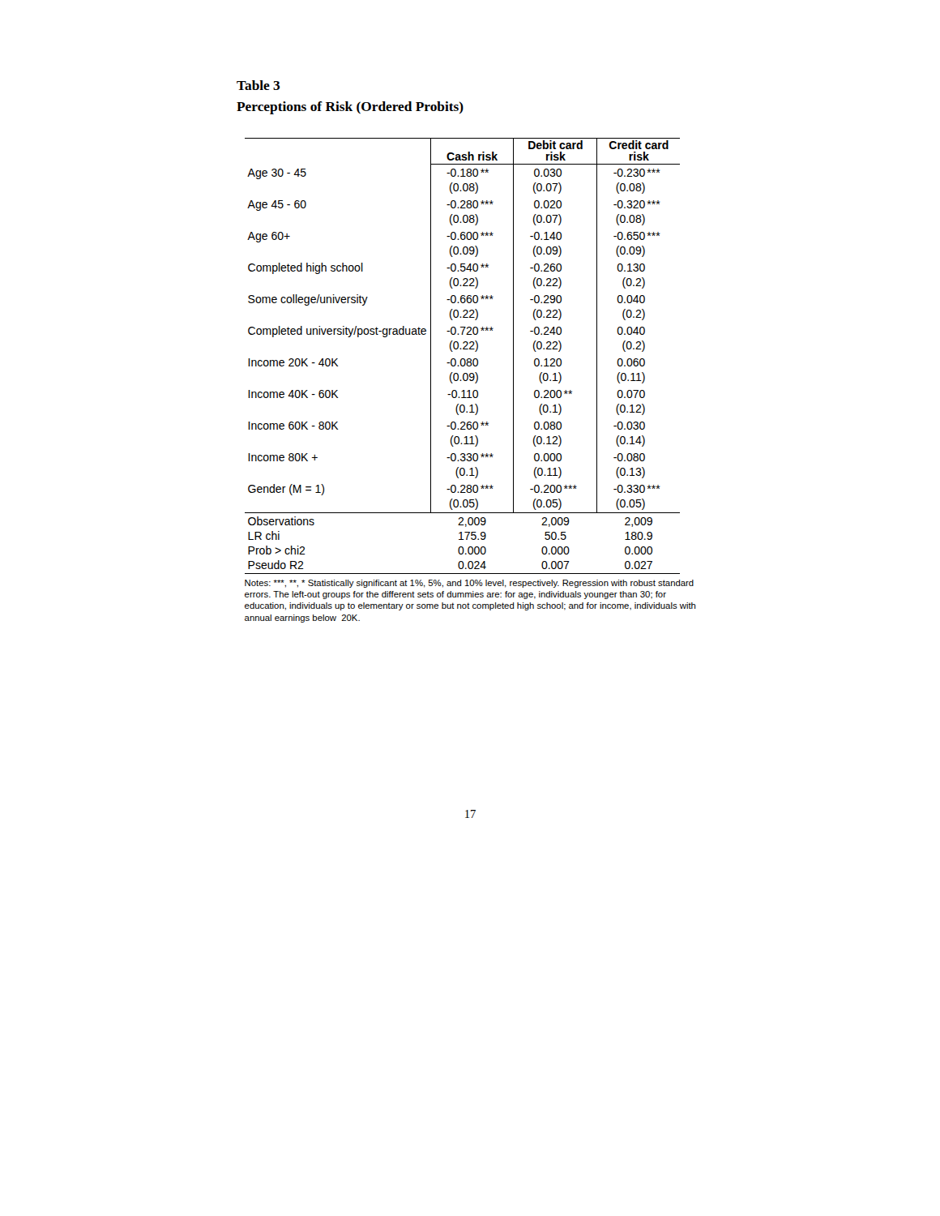Table 3
Perceptions of Risk (Ordered Probits)
| | Cash risk | Debit card risk | Credit card risk |
| --- | --- | --- | --- |
| Age 30 - 45 | -0.180 ** | 0.030 | -0.230 *** |
| | (0.08) | (0.07) | (0.08) |
| Age 45 - 60 | -0.280 *** | 0.020 | -0.320 *** |
| | (0.08) | (0.07) | (0.08) |
| Age 60+ | -0.600 *** | -0.140 | -0.650 *** |
| | (0.09) | (0.09) | (0.09) |
| Completed high school | -0.540 ** | -0.260 | 0.130 |
| | (0.22) | (0.22) | (0.2) |
| Some college/university | -0.660 *** | -0.290 | 0.040 |
| | (0.22) | (0.22) | (0.2) |
| Completed university/post-graduate | -0.720 *** | -0.240 | 0.040 |
| | (0.22) | (0.22) | (0.2) |
| Income 20K - 40K | -0.080 | 0.120 | 0.060 |
| | (0.09) | (0.1) | (0.11) |
| Income 40K - 60K | -0.110 | 0.200 ** | 0.070 |
| | (0.1) | (0.1) | (0.12) |
| Income 60K - 80K | -0.260 ** | 0.080 | -0.030 |
| | (0.11) | (0.12) | (0.14) |
| Income 80K + | -0.330 *** | 0.000 | -0.080 |
| | (0.1) | (0.11) | (0.13) |
| Gender (M = 1) | -0.280 *** | -0.200 *** | -0.330 *** |
| | (0.05) | (0.05) | (0.05) |
| Observations | 2,009 | 2,009 | 2,009 |
| LR chi | 175.9 | 50.5 | 180.9 |
| Prob > chi2 | 0.000 | 0.000 | 0.000 |
| Pseudo R2 | 0.024 | 0.007 | 0.027 |
Notes: ***, **, * Statistically significant at 1%, 5%, and 10% level, respectively. Regression with robust standard errors. The left-out groups for the different sets of dummies are: for age, individuals younger than 30; for education, individuals up to elementary or some but not completed high school; and for income, individuals with annual earnings below 20K.
17